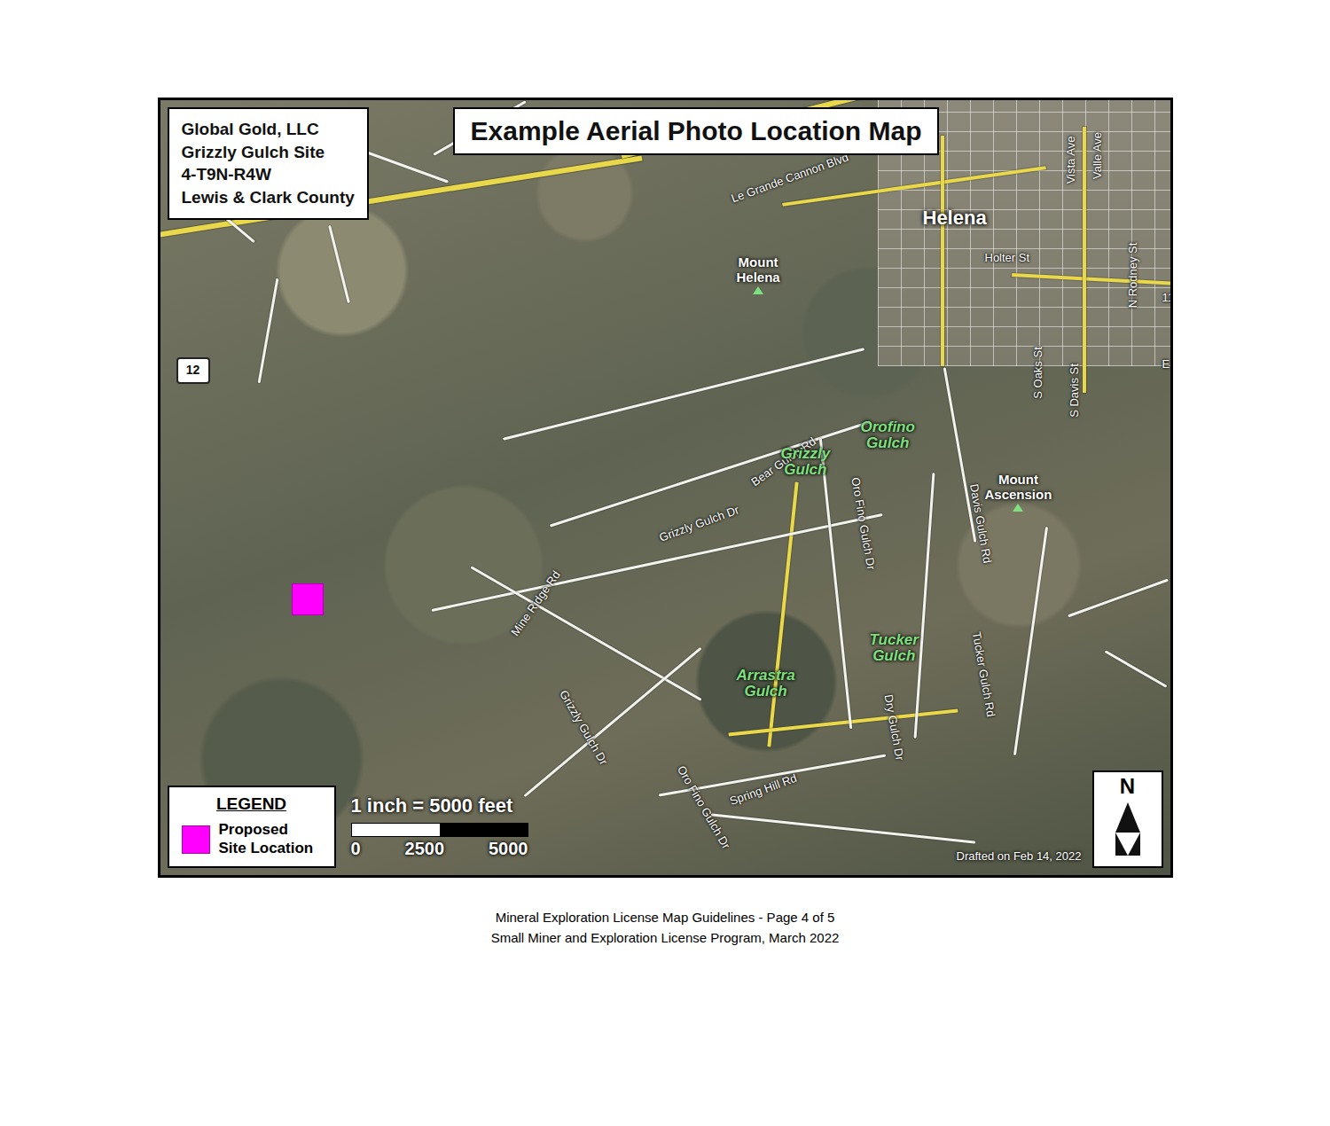12
Le Grande Cannon Blvd
Hauser Blvd
Vista Ave
Valle Ave
N Roberts St
Holter St
N Rodney St
11th Ave
E 6th Ave
Broadway
S Oaks St
S Davis St
Lime Kiln Rd
Bear Gulch Rd
Grizzly Gulch Dr
Mine Ridge Rd
Oro Fino Gulch Dr
Davis Gulch Rd
Tucker Gulch Rd
Dry Gulch Dr
Grizzly Gulch Dr
Oro Fino Gulch Dr
Spring Hill Rd
Grizzly
Gulch
Orofino
Gulch
Arrastra
Gulch
Tucker
Gulch
Mount
Helena
Mount
Ascension
Helena
Example Aerial Photo Location Map
Global Gold, LLC
Grizzly Gulch Site
4-T9N-R4W
Lewis & Clark County
LEGEND
Proposed
Site Location
1 inch = 5000 feet
0 2500 5000
Drafted on Feb 14, 2022
N
Mineral Exploration License Map Guidelines - Page 4 of 5
Small Miner and Exploration License Program, March 2022